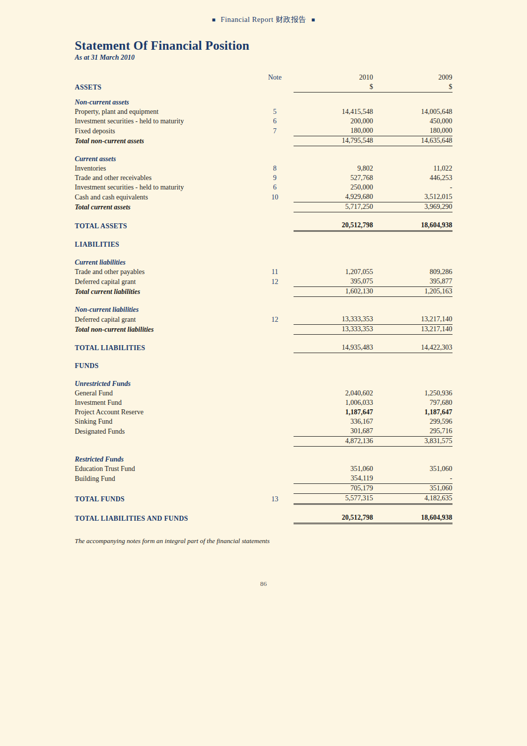■ Financial Report 财政报告 ■
Statement Of Financial Position
As at 31 March 2010
| | Note | 2010 | 2009 |
| ASSETS | | $ | $ |
| Non-current assets | | | |
| Property, plant and equipment | 5 | 14,415,548 | 14,005,648 |
| Investment securities - held to maturity | 6 | 200,000 | 450,000 |
| Fixed deposits | 7 | 180,000 | 180,000 |
| Total non-current assets | | 14,795,548 | 14,635,648 |
| Current assets | | | |
| Inventories | 8 | 9,802 | 11,022 |
| Trade and other receivables | 9 | 527,768 | 446,253 |
| Investment securities - held to maturity | 6 | 250,000 | - |
| Cash and cash equivalents | 10 | 4,929,680 | 3,512,015 |
| Total current assets | | 5,717,250 | 3,969,290 |
| TOTAL ASSETS | | 20,512,798 | 18,604,938 |
| LIABILITIES | | | |
| Current liabilities | | | |
| Trade and other payables | 11 | 1,207,055 | 809,286 |
| Deferred capital grant | 12 | 395,075 | 395,877 |
| Total current liabilities | | 1,602,130 | 1,205,163 |
| Non-current liabilities | | | |
| Deferred capital grant | 12 | 13,333,353 | 13,217,140 |
| Total non-current liabilities | | 13,333,353 | 13,217,140 |
| TOTAL LIABILITIES | | 14,935,483 | 14,422,303 |
| FUNDS | | | |
| Unrestricted Funds | | | |
| General Fund | | 2,040,602 | 1,250,936 |
| Investment Fund | | 1,006,033 | 797,680 |
| Project Account Reserve | | 1,187,647 | 1,187,647 |
| Sinking Fund | | 336,167 | 299,596 |
| Designated Funds | | 301,687 | 295,716 |
| | | 4,872,136 | 3,831,575 |
| Restricted Funds | | | |
| Education Trust Fund | | 351,060 | 351,060 |
| Building Fund | | 354,119 | - |
| | | 705,179 | 351,060 |
| TOTAL FUNDS | 13 | 5,577,315 | 4,182,635 |
| TOTAL LIABILITIES AND FUNDS | | 20,512,798 | 18,604,938 |
The accompanying notes form an integral part of the financial statements
86